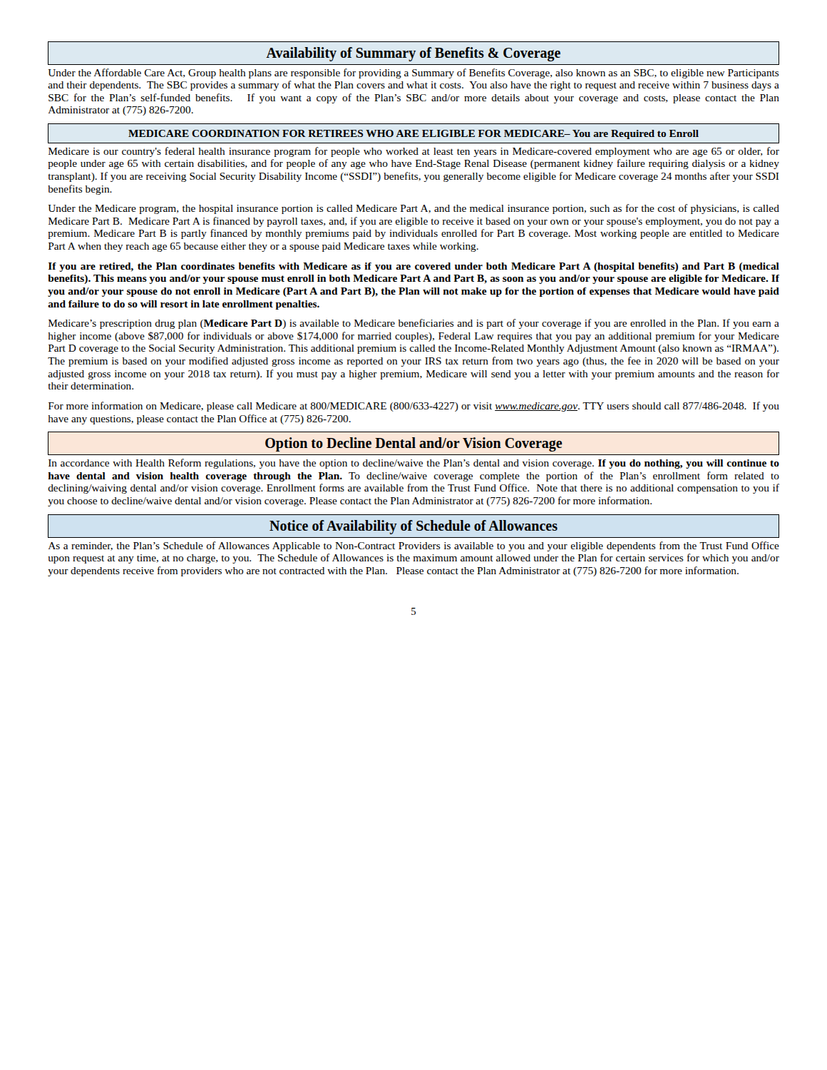Availability of Summary of Benefits & Coverage
Under the Affordable Care Act, Group health plans are responsible for providing a Summary of Benefits Coverage, also known as an SBC, to eligible new Participants and their dependents. The SBC provides a summary of what the Plan covers and what it costs. You also have the right to request and receive within 7 business days a SBC for the Plan’s self-funded benefits. If you want a copy of the Plan’s SBC and/or more details about your coverage and costs, please contact the Plan Administrator at (775) 826-7200.
MEDICARE COORDINATION FOR RETIREES WHO ARE ELIGIBLE FOR MEDICARE– You are Required to Enroll
Medicare is our country's federal health insurance program for people who worked at least ten years in Medicare-covered employment who are age 65 or older, for people under age 65 with certain disabilities, and for people of any age who have End-Stage Renal Disease (permanent kidney failure requiring dialysis or a kidney transplant). If you are receiving Social Security Disability Income (“SSDI”) benefits, you generally become eligible for Medicare coverage 24 months after your SSDI benefits begin.
Under the Medicare program, the hospital insurance portion is called Medicare Part A, and the medical insurance portion, such as for the cost of physicians, is called Medicare Part B. Medicare Part A is financed by payroll taxes, and, if you are eligible to receive it based on your own or your spouse's employment, you do not pay a premium. Medicare Part B is partly financed by monthly premiums paid by individuals enrolled for Part B coverage. Most working people are entitled to Medicare Part A when they reach age 65 because either they or a spouse paid Medicare taxes while working.
If you are retired, the Plan coordinates benefits with Medicare as if you are covered under both Medicare Part A (hospital benefits) and Part B (medical benefits). This means you and/or your spouse must enroll in both Medicare Part A and Part B, as soon as you and/or your spouse are eligible for Medicare. If you and/or your spouse do not enroll in Medicare (Part A and Part B), the Plan will not make up for the portion of expenses that Medicare would have paid and failure to do so will resort in late enrollment penalties.
Medicare’s prescription drug plan (Medicare Part D) is available to Medicare beneficiaries and is part of your coverage if you are enrolled in the Plan. If you earn a higher income (above $87,000 for individuals or above $174,000 for married couples), Federal Law requires that you pay an additional premium for your Medicare Part D coverage to the Social Security Administration. This additional premium is called the Income-Related Monthly Adjustment Amount (also known as “IRMAA”). The premium is based on your modified adjusted gross income as reported on your IRS tax return from two years ago (thus, the fee in 2020 will be based on your adjusted gross income on your 2018 tax return). If you must pay a higher premium, Medicare will send you a letter with your premium amounts and the reason for their determination.
For more information on Medicare, please call Medicare at 800/MEDICARE (800/633-4227) or visit www.medicare.gov. TTY users should call 877/486-2048. If you have any questions, please contact the Plan Office at (775) 826-7200.
Option to Decline Dental and/or Vision Coverage
In accordance with Health Reform regulations, you have the option to decline/waive the Plan’s dental and vision coverage. If you do nothing, you will continue to have dental and vision health coverage through the Plan. To decline/waive coverage complete the portion of the Plan’s enrollment form related to declining/waiving dental and/or vision coverage. Enrollment forms are available from the Trust Fund Office. Note that there is no additional compensation to you if you choose to decline/waive dental and/or vision coverage. Please contact the Plan Administrator at (775) 826-7200 for more information.
Notice of Availability of Schedule of Allowances
As a reminder, the Plan’s Schedule of Allowances Applicable to Non-Contract Providers is available to you and your eligible dependents from the Trust Fund Office upon request at any time, at no charge, to you. The Schedule of Allowances is the maximum amount allowed under the Plan for certain services for which you and/or your dependents receive from providers who are not contracted with the Plan. Please contact the Plan Administrator at (775) 826-7200 for more information.
5